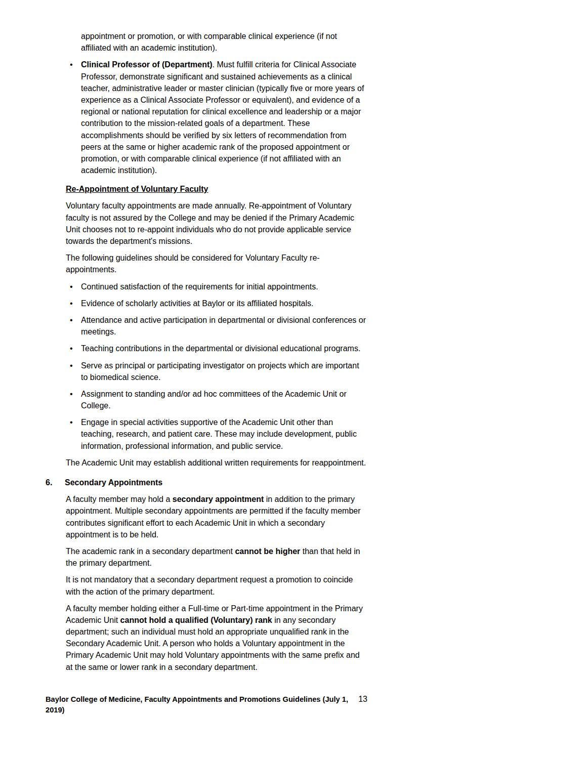appointment or promotion, or with comparable clinical experience (if not affiliated with an academic institution).
Clinical Professor of (Department). Must fulfill criteria for Clinical Associate Professor, demonstrate significant and sustained achievements as a clinical teacher, administrative leader or master clinician (typically five or more years of experience as a Clinical Associate Professor or equivalent), and evidence of a regional or national reputation for clinical excellence and leadership or a major contribution to the mission-related goals of a department. These accomplishments should be verified by six letters of recommendation from peers at the same or higher academic rank of the proposed appointment or promotion, or with comparable clinical experience (if not affiliated with an academic institution).
Re-Appointment of Voluntary Faculty
Voluntary faculty appointments are made annually. Re-appointment of Voluntary faculty is not assured by the College and may be denied if the Primary Academic Unit chooses not to re-appoint individuals who do not provide applicable service towards the department's missions.
The following guidelines should be considered for Voluntary Faculty re-appointments.
Continued satisfaction of the requirements for initial appointments.
Evidence of scholarly activities at Baylor or its affiliated hospitals.
Attendance and active participation in departmental or divisional conferences or meetings.
Teaching contributions in the departmental or divisional educational programs.
Serve as principal or participating investigator on projects which are important to biomedical science.
Assignment to standing and/or ad hoc committees of the Academic Unit or College.
Engage in special activities supportive of the Academic Unit other than teaching, research, and patient care. These may include development, public information, professional information, and public service.
The Academic Unit may establish additional written requirements for reappointment.
6. Secondary Appointments
A faculty member may hold a secondary appointment in addition to the primary appointment. Multiple secondary appointments are permitted if the faculty member contributes significant effort to each Academic Unit in which a secondary appointment is to be held.
The academic rank in a secondary department cannot be higher than that held in the primary department.
It is not mandatory that a secondary department request a promotion to coincide with the action of the primary department.
A faculty member holding either a Full-time or Part-time appointment in the Primary Academic Unit cannot hold a qualified (Voluntary) rank in any secondary department; such an individual must hold an appropriate unqualified rank in the Secondary Academic Unit. A person who holds a Voluntary appointment in the Primary Academic Unit may hold Voluntary appointments with the same prefix and at the same or lower rank in a secondary department.
Baylor College of Medicine, Faculty Appointments and Promotions Guidelines (July 1, 2019) 13